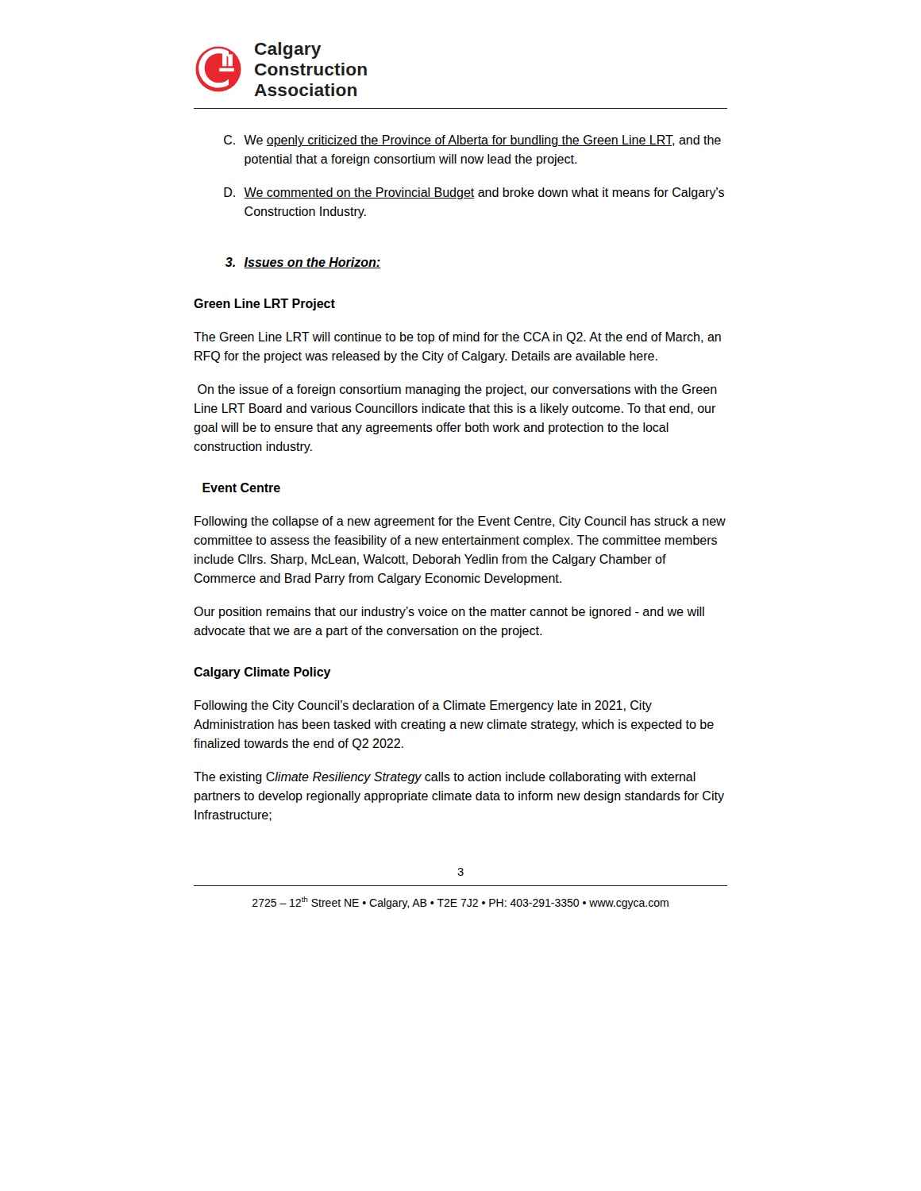Calgary
Construction
Association
We openly criticized the Province of Alberta for bundling the Green Line LRT, and the potential that a foreign consortium will now lead the project.
We commented on the Provincial Budget and broke down what it means for Calgary's Construction Industry.
Issues on the Horizon:
Green Line LRT Project
The Green Line LRT will continue to be top of mind for the CCA in Q2. At the end of March, an RFQ for the project was released by the City of Calgary. Details are available here.
On the issue of a foreign consortium managing the project, our conversations with the Green Line LRT Board and various Councillors indicate that this is a likely outcome. To that end, our goal will be to ensure that any agreements offer both work and protection to the local construction industry.
Event Centre
Following the collapse of a new agreement for the Event Centre, City Council has struck a new committee to assess the feasibility of a new entertainment complex. The committee members include Cllrs. Sharp, McLean, Walcott, Deborah Yedlin from the Calgary Chamber of Commerce and Brad Parry from Calgary Economic Development.
Our position remains that our industry’s voice on the matter cannot be ignored - and we will advocate that we are a part of the conversation on the project.
Calgary Climate Policy
Following the City Council’s declaration of a Climate Emergency late in 2021, City Administration has been tasked with creating a new climate strategy, which is expected to be finalized towards the end of Q2 2022.
The existing Climate Resiliency Strategy calls to action include collaborating with external partners to develop regionally appropriate climate data to inform new design standards for City Infrastructure;
3
2725 – 12th Street NE • Calgary, AB • T2E 7J2 • PH: 403-291-3350 • www.cgyca.com